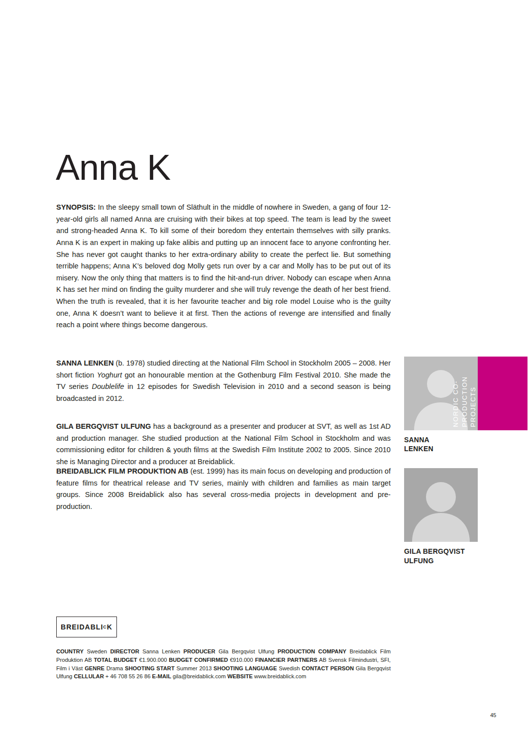Anna K
SYNOPSIS: In the sleepy small town of Släthult in the middle of nowhere in Sweden, a gang of four 12-year-old girls all named Anna are cruising with their bikes at top speed. The team is lead by the sweet and strong-headed Anna K. To kill some of their boredom they entertain themselves with silly pranks. Anna K is an expert in making up fake alibis and putting up an innocent face to anyone confronting her. She has never got caught thanks to her extra-ordinary ability to create the perfect lie. But something terrible happens; Anna K’s beloved dog Molly gets run over by a car and Molly has to be put out of its misery. Now the only thing that matters is to find the hit-and-run driver. Nobody can escape when Anna K has set her mind on finding the guilty murderer and she will truly revenge the death of her best friend. When the truth is revealed, that it is her favourite teacher and big role model Louise who is the guilty one, Anna K doesn’t want to believe it at first. Then the actions of revenge are intensified and finally reach a point where things become dangerous.
SANNA LENKEN (b. 1978) studied directing at the National Film School in Stockholm 2005 – 2008. Her short fiction Yoghurt got an honourable mention at the Gothenburg Film Festival 2010. She made the TV series Doublelife in 12 episodes for Swedish Television in 2010 and a second season is being broadcasted in 2012.
GILA BERGQVIST ULFUNG has a background as a presenter and producer at SVT, as well as 1st AD and production manager. She studied production at the National Film School in Stockholm and was commissioning editor for children & youth films at the Swedish Film Institute 2002 to 2005. Since 2010 she is Managing Director and a producer at Breidablick.
BREIDABLICK FILM PRODUKTION AB (est. 1999) has its main focus on developing and production of feature films for theatrical release and TV series, mainly with children and families as main target groups. Since 2008 Breidablick also has several cross-media projects in development and pre-production.
SANNA
LENKEN
GILA BERGQVIST
ULFUNG
NORDIC CO-
PRODUCTION
PROJECTS
BREIDABLICK
COUNTRY Sweden DIRECTOR Sanna Lenken PRODUCER Gila Bergqvist Ulfung PRODUCTION COMPANY Breidablick Film Produktion AB TOTAL BUDGET €1.900.000 BUDGET CONFIRMED €910.000 FINANCIER PARTNERS AB Svensk Filmindustri, SFI, Film i Väst GENRE Drama SHOOTING START Summer 2013 SHOOTING LANGUAGE Swedish CONTACT PERSON Gila Bergqvist Ulfung CELLULAR + 46 708 55 26 86 E-MAIL gila@breidablick.com WEBSITE www.breidablick.com
45